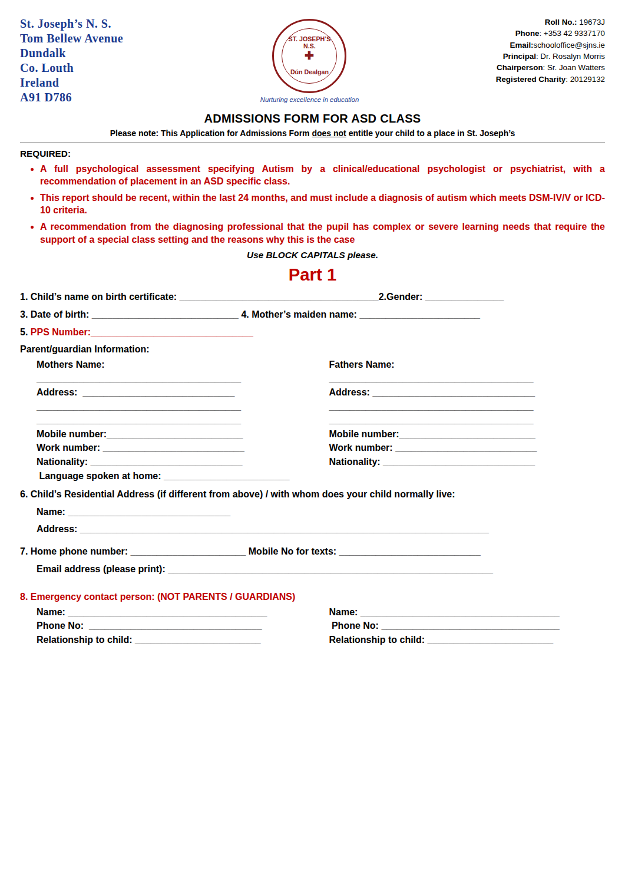St. Joseph’s N. S.
Tom Bellew Avenue
Dundalk
Co. Louth
Ireland
A91 D786
ST. JOSEPH’S N.S.
✚
Dún Dealgan
Nurturing excellence in education
Roll No.: 19673J
Phone: +353 42 9337170
Email: schooloffice@sjns.ie
Principal: Dr. Rosalyn Morris
Chairperson: Sr. Joan Watters
Registered Charity: 20129132
ADMISSIONS FORM FOR ASD CLASS
Please note: This Application for Admissions Form does not entitle your child to a place in St. Joseph’s
REQUIRED:
A full psychological assessment specifying Autism by a clinical/educational psychologist or psychiatrist, with a recommendation of placement in an ASD specific class.
This report should be recent, within the last 24 months, and must include a diagnosis of autism which meets DSM-IV/V or ICD-10 criteria.
A recommendation from the diagnosing professional that the pupil has complex or severe learning needs that require the support of a special class setting and the reasons why this is the case
Use BLOCK CAPITALS please.
Part 1
1. Child’s name on birth certificate: ______________________________________2.Gender: _______________
3. Date of birth: ____________________________ 4. Mother’s maiden name: _______________________
5. PPS Number:_______________________________
Parent/guardian Information:
| Mothers Name: | Fathers Name: |
| _______________________________________ | _______________________________________ |
| Address: _____________________________ | Address: _______________________________ |
| _______________________________________ | _______________________________________ |
| _______________________________________ | _______________________________________ |
| Mobile number:__________________________ | Mobile number:__________________________ |
| Work number: ___________________________ | Work number: ___________________________ |
| Nationality: _____________________________ | Nationality: _____________________________ |
| Language spoken at home: ________________________ |
6. Child’s Residential Address (if different from above) / with whom does your child normally live:
Name: _______________________________
Address: ______________________________________________________________________________
7. Home phone number: ______________________ Mobile No for texts: ___________________________
Email address (please print): ______________________________________________________________
8. Emergency contact person: (NOT PARENTS / GUARDIANS)
| Name: ______________________________________ | Name: ______________________________________ |
| Phone No: _________________________________ | Phone No: __________________________________ |
| Relationship to child: ________________________ | Relationship to child: ________________________ |